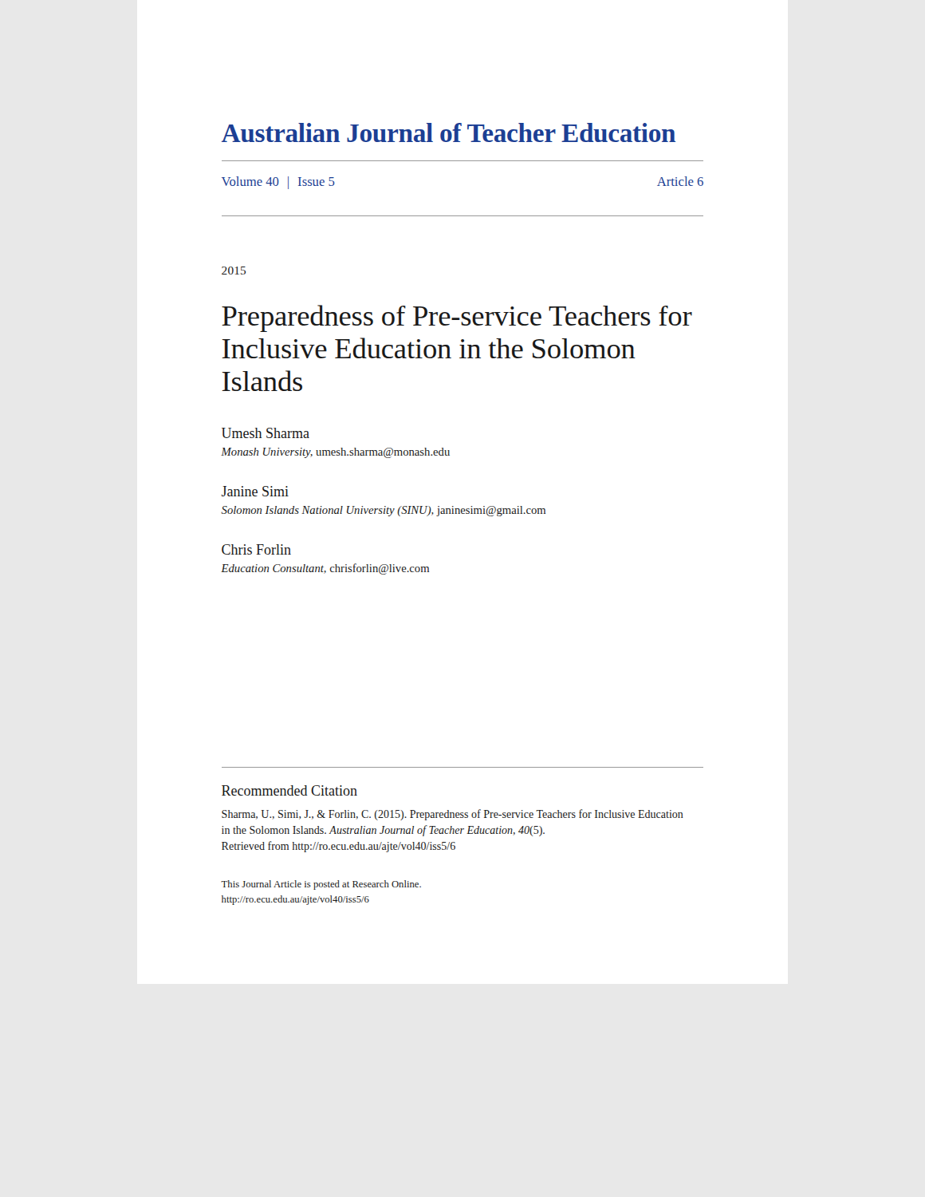Australian Journal of Teacher Education
Volume 40 | Issue 5
Article 6
2015
Preparedness of Pre-service Teachers for Inclusive Education in the Solomon Islands
Umesh Sharma Monash University, umesh.sharma@monash.edu
Janine Simi Solomon Islands National University (SINU), janinesimi@gmail.com
Chris Forlin Education Consultant, chrisforlin@live.com
Recommended Citation
Sharma, U., Simi, J., & Forlin, C. (2015). Preparedness of Pre-service Teachers for Inclusive Education in the Solomon Islands. Australian Journal of Teacher Education, 40(5).
Retrieved from http://ro.ecu.edu.au/ajte/vol40/iss5/6
This Journal Article is posted at Research Online.
http://ro.ecu.edu.au/ajte/vol40/iss5/6